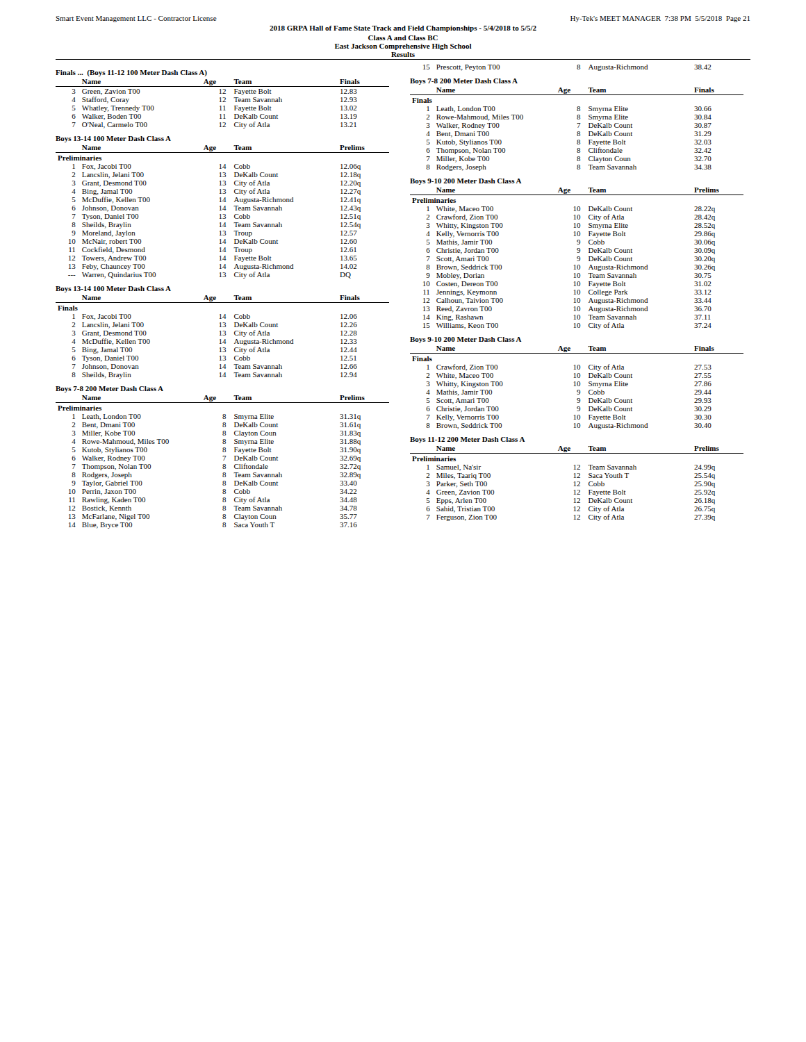Smart Event Management LLC - Contractor License
Hy-Tek's MEET MANAGER 7:38 PM 5/5/2018 Page 21
2018 GRPA Hall of Fame State Track and Field Championships - 5/4/2018 to 5/5/2
Class A and Class BC
East Jackson Comprehensive High School
Results
Finals ... (Boys 11-12 100 Meter Dash Class A)
| | Name | Age | Team | Finals |
| --- | --- | --- | --- | --- |
| 3 | Green, Zavion T00 | 12 | Fayette Bolt | 12.83 |
| 4 | Stafford, Coray | 12 | Team Savannah | 12.93 |
| 5 | Whatley, Trennedy T00 | 11 | Fayette Bolt | 13.02 |
| 6 | Walker, Boden T00 | 11 | DeKalb Count | 13.19 |
| 7 | O'Neal, Carmelo T00 | 12 | City of Atla | 13.21 |
Boys 13-14 100 Meter Dash Class A
| | Name | Age | Team | Prelims |
| --- | --- | --- | --- | --- |
| Preliminaries |
| 1 | Fox, Jacobi T00 | 14 | Cobb | 12.06q |
| 2 | Lancslin, Jelani T00 | 13 | DeKalb Count | 12.18q |
| 3 | Grant, Desmond T00 | 13 | City of Atla | 12.20q |
| 4 | Bing, Jamal T00 | 13 | City of Atla | 12.27q |
| 5 | McDuffie, Kellen T00 | 14 | Augusta-Richmond | 12.41q |
| 6 | Johnson, Donovan | 14 | Team Savannah | 12.43q |
| 7 | Tyson, Daniel T00 | 13 | Cobb | 12.51q |
| 8 | Sheilds, Braylin | 14 | Team Savannah | 12.54q |
| 9 | Moreland, Jaylon | 13 | Troup | 12.57 |
| 10 | McNair, robert T00 | 14 | DeKalb Count | 12.60 |
| 11 | Cockfield, Desmond | 14 | Troup | 12.61 |
| 12 | Towers, Andrew T00 | 14 | Fayette Bolt | 13.65 |
| 13 | Feby, Chauncey T00 | 14 | Augusta-Richmond | 14.02 |
| --- | Warren, Quindarius T00 | 13 | City of Atla | DQ |
Boys 13-14 100 Meter Dash Class A
| | Name | Age | Team | Finals |
| --- | --- | --- | --- | --- |
| Finals |
| 1 | Fox, Jacobi T00 | 14 | Cobb | 12.06 |
| 2 | Lancslin, Jelani T00 | 13 | DeKalb Count | 12.26 |
| 3 | Grant, Desmond T00 | 13 | City of Atla | 12.28 |
| 4 | McDuffie, Kellen T00 | 14 | Augusta-Richmond | 12.33 |
| 5 | Bing, Jamal T00 | 13 | City of Atla | 12.44 |
| 6 | Tyson, Daniel T00 | 13 | Cobb | 12.51 |
| 7 | Johnson, Donovan | 14 | Team Savannah | 12.66 |
| 8 | Sheilds, Braylin | 14 | Team Savannah | 12.94 |
Boys 7-8 200 Meter Dash Class A
| | Name | Age | Team | Prelims |
| --- | --- | --- | --- | --- |
| Preliminaries |
| 1 | Leath, London T00 | 8 | Smyrna Elite | 31.31q |
| 2 | Bent, Dmani T00 | 8 | DeKalb Count | 31.61q |
| 3 | Miller, Kobe T00 | 8 | Clayton Coun | 31.83q |
| 4 | Rowe-Mahmoud, Miles T00 | 8 | Smyrna Elite | 31.88q |
| 5 | Kutob, Stylianos T00 | 8 | Fayette Bolt | 31.90q |
| 6 | Walker, Rodney T00 | 7 | DeKalb Count | 32.69q |
| 7 | Thompson, Nolan T00 | 8 | Cliftondale | 32.72q |
| 8 | Rodgers, Joseph | 8 | Team Savannah | 32.89q |
| 9 | Taylor, Gabriel T00 | 8 | DeKalb Count | 33.40 |
| 10 | Perrin, Jaxon T00 | 8 | Cobb | 34.22 |
| 11 | Rawling, Kaden T00 | 8 | City of Atla | 34.48 |
| 12 | Bostick, Kennth | 8 | Team Savannah | 34.78 |
| 13 | McFarlane, Nigel T00 | 8 | Clayton Coun | 35.77 |
| 14 | Blue, Bryce T00 | 8 | Saca Youth T | 37.16 |
| 15 | Prescott, Peyton T00 | 8 | Augusta-Richmond | 38.42 |
Boys 7-8 200 Meter Dash Class A
| | Name | Age | Team | Finals |
| --- | --- | --- | --- | --- |
| Finals |
| 1 | Leath, London T00 | 8 | Smyrna Elite | 30.66 |
| 2 | Rowe-Mahmoud, Miles T00 | 8 | Smyrna Elite | 30.84 |
| 3 | Walker, Rodney T00 | 7 | DeKalb Count | 30.87 |
| 4 | Bent, Dmani T00 | 8 | DeKalb Count | 31.29 |
| 5 | Kutob, Stylianos T00 | 8 | Fayette Bolt | 32.03 |
| 6 | Thompson, Nolan T00 | 8 | Cliftondale | 32.42 |
| 7 | Miller, Kobe T00 | 8 | Clayton Coun | 32.70 |
| 8 | Rodgers, Joseph | 8 | Team Savannah | 34.38 |
Boys 9-10 200 Meter Dash Class A
| | Name | Age | Team | Prelims |
| --- | --- | --- | --- | --- |
| Preliminaries |
| 1 | White, Maceo T00 | 10 | DeKalb Count | 28.22q |
| 2 | Crawford, Zion T00 | 10 | City of Atla | 28.42q |
| 3 | Whitty, Kingston T00 | 10 | Smyrna Elite | 28.52q |
| 4 | Kelly, Vernorris T00 | 10 | Fayette Bolt | 29.86q |
| 5 | Mathis, Jamir T00 | 9 | Cobb | 30.06q |
| 6 | Christie, Jordan T00 | 9 | DeKalb Count | 30.09q |
| 7 | Scott, Amari T00 | 9 | DeKalb Count | 30.20q |
| 8 | Brown, Seddrick T00 | 10 | Augusta-Richmond | 30.26q |
| 9 | Mobley, Dorian | 10 | Team Savannah | 30.75 |
| 10 | Costen, Dereon T00 | 10 | Fayette Bolt | 31.02 |
| 11 | Jennings, Keymonn | 10 | College Park | 33.12 |
| 12 | Calhoun, Taivion T00 | 10 | Augusta-Richmond | 33.44 |
| 13 | Reed, Zavron T00 | 10 | Augusta-Richmond | 36.70 |
| 14 | King, Rashawn | 10 | Team Savannah | 37.11 |
| 15 | Williams, Keon T00 | 10 | City of Atla | 37.24 |
Boys 9-10 200 Meter Dash Class A
| | Name | Age | Team | Finals |
| --- | --- | --- | --- | --- |
| Finals |
| 1 | Crawford, Zion T00 | 10 | City of Atla | 27.53 |
| 2 | White, Maceo T00 | 10 | DeKalb Count | 27.55 |
| 3 | Whitty, Kingston T00 | 10 | Smyrna Elite | 27.86 |
| 4 | Mathis, Jamir T00 | 9 | Cobb | 29.44 |
| 5 | Scott, Amari T00 | 9 | DeKalb Count | 29.93 |
| 6 | Christie, Jordan T00 | 9 | DeKalb Count | 30.29 |
| 7 | Kelly, Vernorris T00 | 10 | Fayette Bolt | 30.30 |
| 8 | Brown, Seddrick T00 | 10 | Augusta-Richmond | 30.40 |
Boys 11-12 200 Meter Dash Class A
| | Name | Age | Team | Prelims |
| --- | --- | --- | --- | --- |
| Preliminaries |
| 1 | Samuel, Na'sir | 12 | Team Savannah | 24.99q |
| 2 | Miles, Taariq T00 | 12 | Saca Youth T | 25.54q |
| 3 | Parker, Seth T00 | 12 | Cobb | 25.90q |
| 4 | Green, Zavion T00 | 12 | Fayette Bolt | 25.92q |
| 5 | Epps, Arlen T00 | 12 | DeKalb Count | 26.18q |
| 6 | Sahid, Tristian T00 | 12 | City of Atla | 26.75q |
| 7 | Ferguson, Zion T00 | 12 | City of Atla | 27.39q |